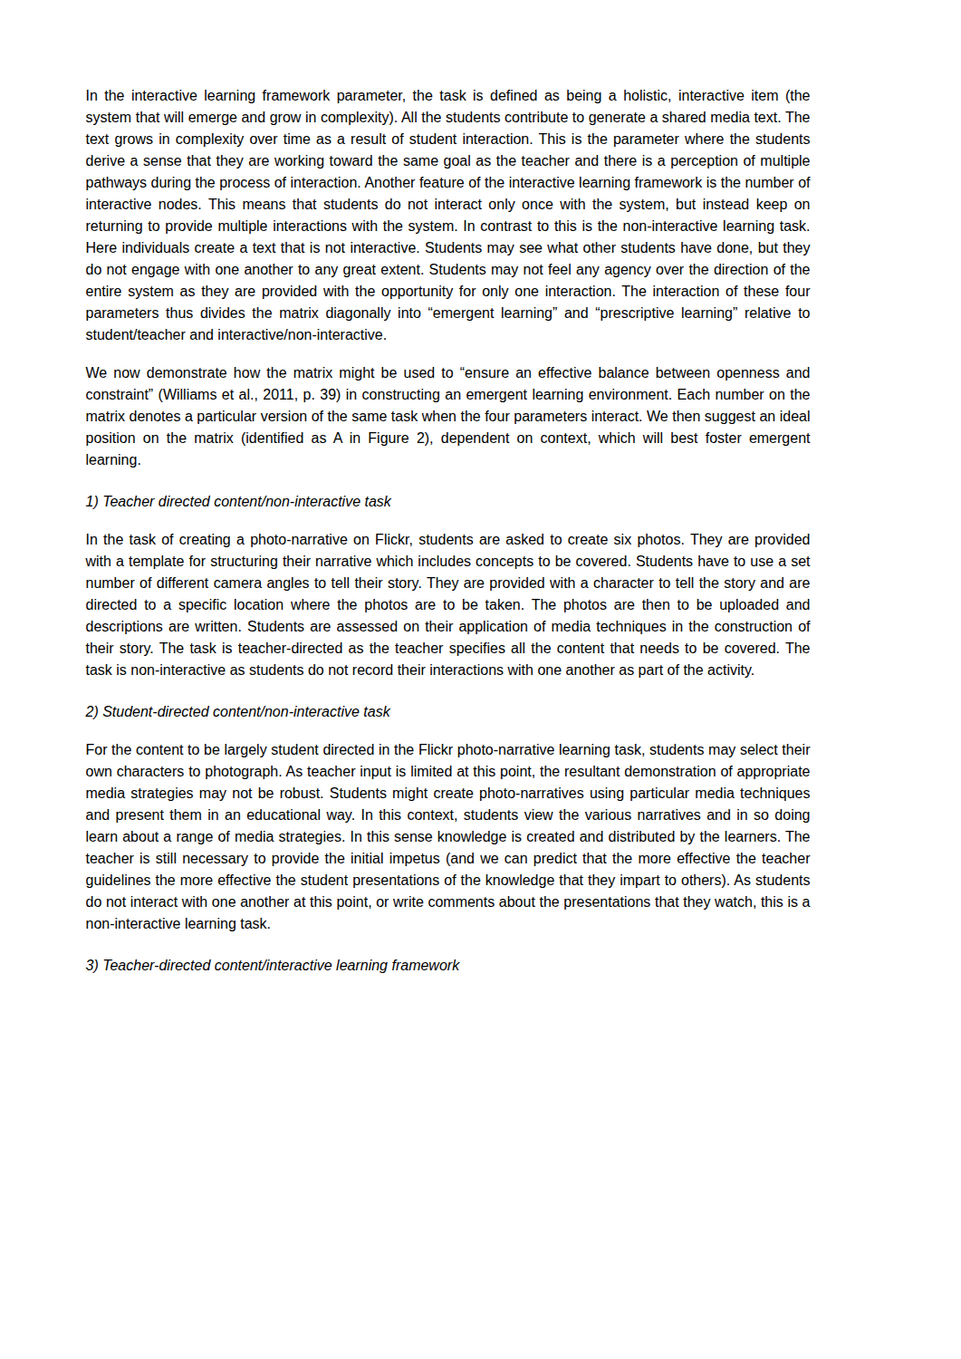In the interactive learning framework parameter, the task is defined as being a holistic, interactive item (the system that will emerge and grow in complexity). All the students contribute to generate a shared media text. The text grows in complexity over time as a result of student interaction. This is the parameter where the students derive a sense that they are working toward the same goal as the teacher and there is a perception of multiple pathways during the process of interaction. Another feature of the interactive learning framework is the number of interactive nodes. This means that students do not interact only once with the system, but instead keep on returning to provide multiple interactions with the system. In contrast to this is the non-interactive learning task. Here individuals create a text that is not interactive. Students may see what other students have done, but they do not engage with one another to any great extent. Students may not feel any agency over the direction of the entire system as they are provided with the opportunity for only one interaction. The interaction of these four parameters thus divides the matrix diagonally into “emergent learning” and “prescriptive learning” relative to student/teacher and interactive/non-interactive.
We now demonstrate how the matrix might be used to “ensure an effective balance between openness and constraint” (Williams et al., 2011, p. 39) in constructing an emergent learning environment. Each number on the matrix denotes a particular version of the same task when the four parameters interact. We then suggest an ideal position on the matrix (identified as A in Figure 2), dependent on context, which will best foster emergent learning.
1) Teacher directed content/non-interactive task
In the task of creating a photo-narrative on Flickr, students are asked to create six photos. They are provided with a template for structuring their narrative which includes concepts to be covered. Students have to use a set number of different camera angles to tell their story. They are provided with a character to tell the story and are directed to a specific location where the photos are to be taken. The photos are then to be uploaded and descriptions are written. Students are assessed on their application of media techniques in the construction of their story. The task is teacher-directed as the teacher specifies all the content that needs to be covered. The task is non-interactive as students do not record their interactions with one another as part of the activity.
2) Student-directed content/non-interactive task
For the content to be largely student directed in the Flickr photo-narrative learning task, students may select their own characters to photograph. As teacher input is limited at this point, the resultant demonstration of appropriate media strategies may not be robust. Students might create photo-narratives using particular media techniques and present them in an educational way. In this context, students view the various narratives and in so doing learn about a range of media strategies. In this sense knowledge is created and distributed by the learners. The teacher is still necessary to provide the initial impetus (and we can predict that the more effective the teacher guidelines the more effective the student presentations of the knowledge that they impart to others). As students do not interact with one another at this point, or write comments about the presentations that they watch, this is a non-interactive learning task.
3) Teacher-directed content/interactive learning framework